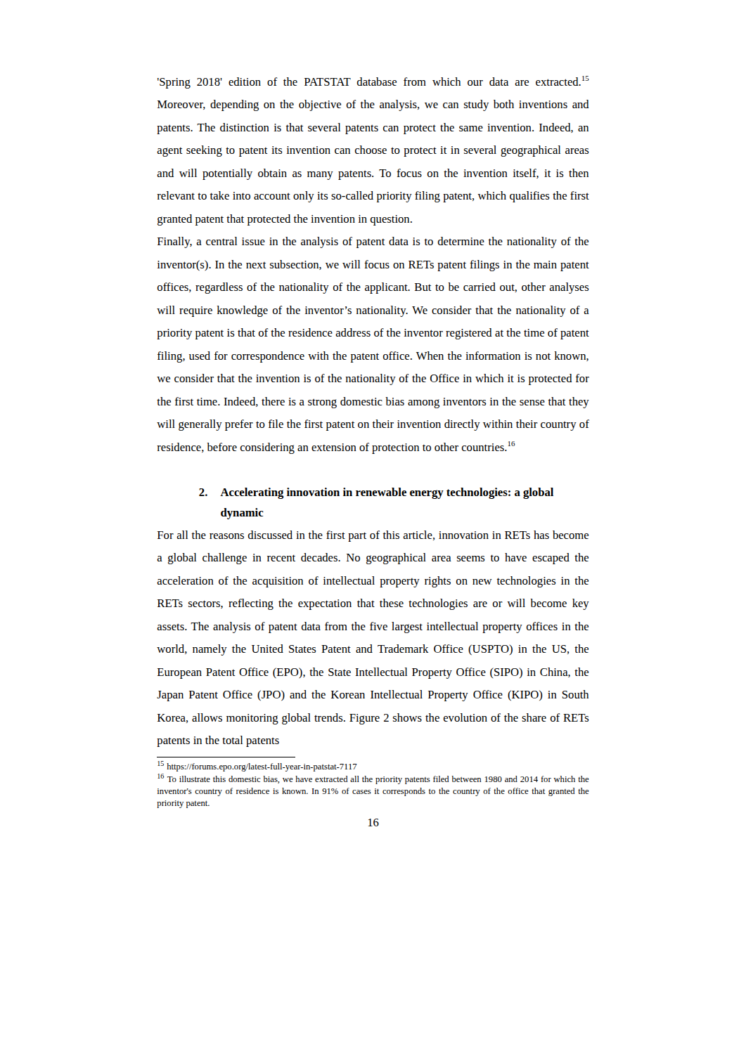'Spring 2018' edition of the PATSTAT database from which our data are extracted.15 Moreover, depending on the objective of the analysis, we can study both inventions and patents. The distinction is that several patents can protect the same invention. Indeed, an agent seeking to patent its invention can choose to protect it in several geographical areas and will potentially obtain as many patents. To focus on the invention itself, it is then relevant to take into account only its so-called priority filing patent, which qualifies the first granted patent that protected the invention in question.
Finally, a central issue in the analysis of patent data is to determine the nationality of the inventor(s). In the next subsection, we will focus on RETs patent filings in the main patent offices, regardless of the nationality of the applicant. But to be carried out, other analyses will require knowledge of the inventor’s nationality. We consider that the nationality of a priority patent is that of the residence address of the inventor registered at the time of patent filing, used for correspondence with the patent office. When the information is not known, we consider that the invention is of the nationality of the Office in which it is protected for the first time. Indeed, there is a strong domestic bias among inventors in the sense that they will generally prefer to file the first patent on their invention directly within their country of residence, before considering an extension of protection to other countries.16
2. Accelerating innovation in renewable energy technologies: a global
dynamic
For all the reasons discussed in the first part of this article, innovation in RETs has become a global challenge in recent decades. No geographical area seems to have escaped the acceleration of the acquisition of intellectual property rights on new technologies in the RETs sectors, reflecting the expectation that these technologies are or will become key assets. The analysis of patent data from the five largest intellectual property offices in the world, namely the United States Patent and Trademark Office (USPTO) in the US, the European Patent Office (EPO), the State Intellectual Property Office (SIPO) in China, the Japan Patent Office (JPO) and the Korean Intellectual Property Office (KIPO) in South Korea, allows monitoring global trends. Figure 2 shows the evolution of the share of RETs patents in the total patents
15 https://forums.epo.org/latest-full-year-in-patstat-7117
16 To illustrate this domestic bias, we have extracted all the priority patents filed between 1980 and 2014 for which the inventor's country of residence is known. In 91% of cases it corresponds to the country of the office that granted the priority patent.
16